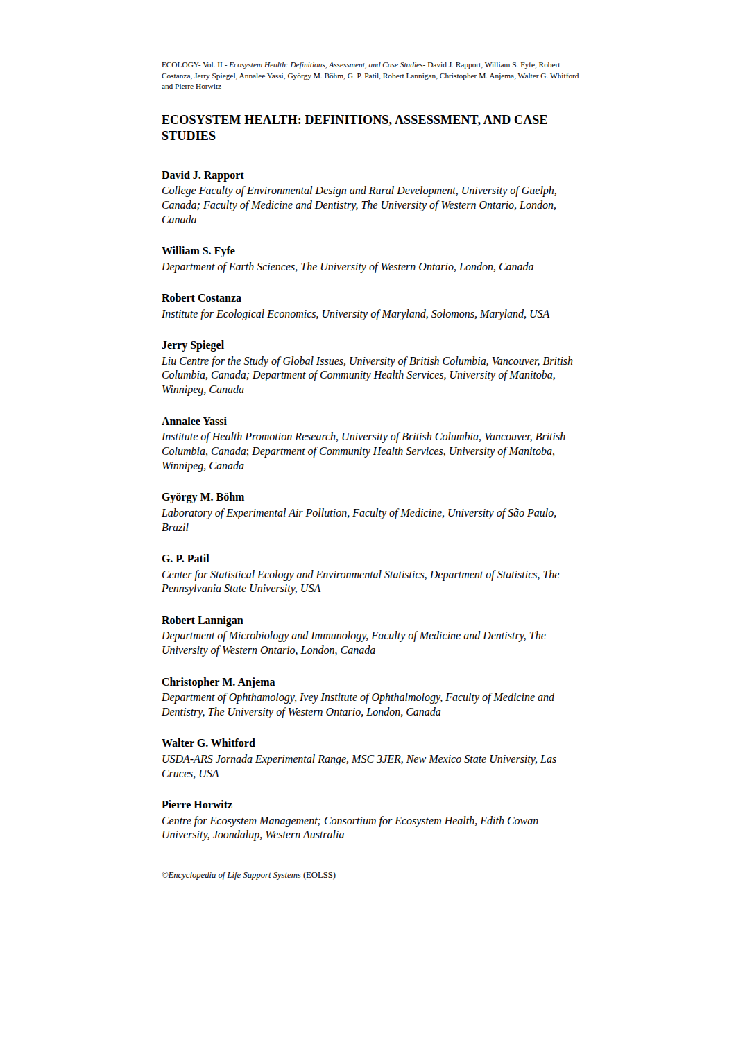ECOLOGY- Vol. II - Ecosystem Health: Definitions, Assessment, and Case Studies- David J. Rapport, William S. Fyfe, Robert Costanza, Jerry Spiegel, Annalee Yassi, György M. Böhm, G. P. Patil, Robert Lannigan, Christopher M. Anjema, Walter G. Whitford and Pierre Horwitz
Ecosystem Health: Definitions, Assessment, and Case Studies
David J. Rapport
College Faculty of Environmental Design and Rural Development, University of Guelph, Canada; Faculty of Medicine and Dentistry, The University of Western Ontario, London, Canada
William S. Fyfe
Department of Earth Sciences, The University of Western Ontario, London, Canada
Robert Costanza
Institute for Ecological Economics, University of Maryland, Solomons, Maryland, USA
Jerry Spiegel
Liu Centre for the Study of Global Issues, University of British Columbia, Vancouver, British Columbia, Canada; Department of Community Health Services, University of Manitoba, Winnipeg, Canada
Annalee Yassi
Institute of Health Promotion Research, University of British Columbia, Vancouver, British Columbia, Canada; Department of Community Health Services, University of Manitoba, Winnipeg, Canada
György M. Böhm
Laboratory of Experimental Air Pollution, Faculty of Medicine, University of São Paulo, Brazil
G. P. Patil
Center for Statistical Ecology and Environmental Statistics, Department of Statistics, The Pennsylvania State University, USA
Robert Lannigan
Department of Microbiology and Immunology, Faculty of Medicine and Dentistry, The University of Western Ontario, London, Canada
Christopher M. Anjema
Department of Ophthamology, Ivey Institute of Ophthalmology, Faculty of Medicine and Dentistry, The University of Western Ontario, London, Canada
Walter G. Whitford
USDA-ARS Jornada Experimental Range, MSC 3JER, New Mexico State University, Las Cruces, USA
Pierre Horwitz
Centre for Ecosystem Management; Consortium for Ecosystem Health, Edith Cowan University, Joondalup, Western Australia
©Encyclopedia of Life Support Systems (EOLSS)